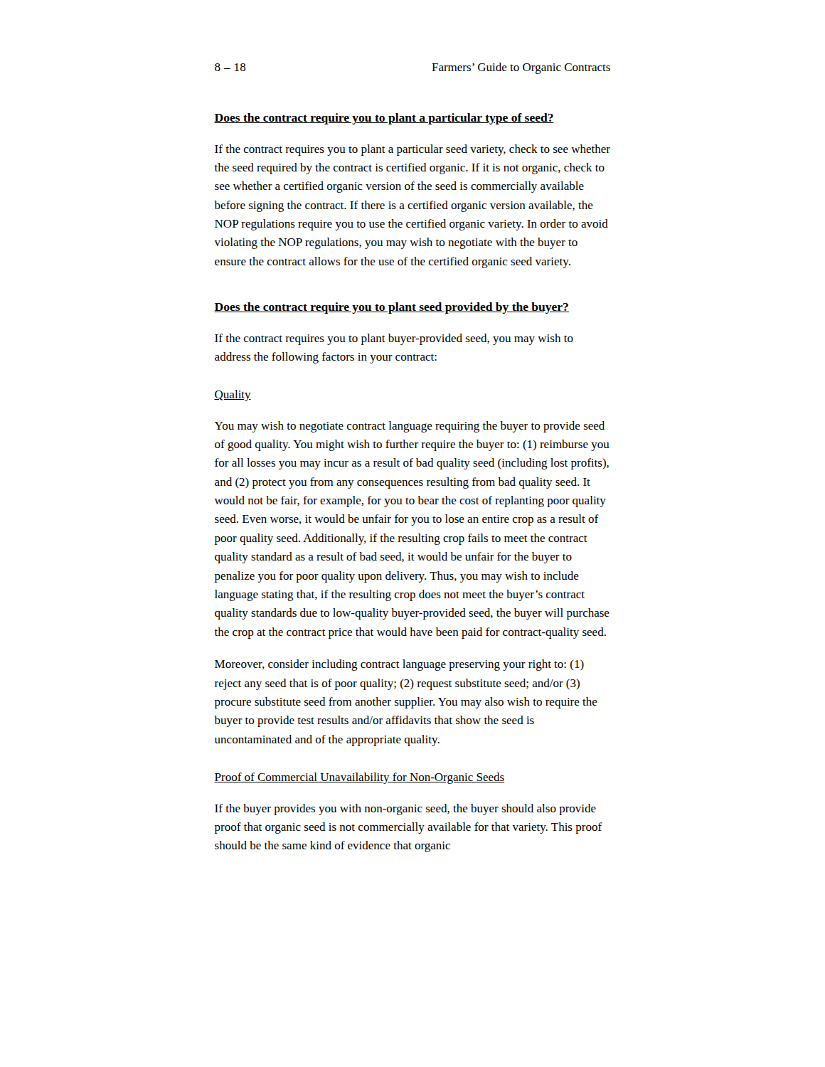8 – 18 Farmers’ Guide to Organic Contracts
Does the contract require you to plant a particular type of seed?
If the contract requires you to plant a particular seed variety, check to see whether the seed required by the contract is certified organic. If it is not organic, check to see whether a certified organic version of the seed is commercially available before signing the contract. If there is a certified organic version available, the NOP regulations require you to use the certified organic variety. In order to avoid violating the NOP regulations, you may wish to negotiate with the buyer to ensure the contract allows for the use of the certified organic seed variety.
Does the contract require you to plant seed provided by the buyer?
If the contract requires you to plant buyer-provided seed, you may wish to address the following factors in your contract:
Quality
You may wish to negotiate contract language requiring the buyer to provide seed of good quality. You might wish to further require the buyer to: (1) reimburse you for all losses you may incur as a result of bad quality seed (including lost profits), and (2) protect you from any consequences resulting from bad quality seed. It would not be fair, for example, for you to bear the cost of replanting poor quality seed. Even worse, it would be unfair for you to lose an entire crop as a result of poor quality seed. Additionally, if the resulting crop fails to meet the contract quality standard as a result of bad seed, it would be unfair for the buyer to penalize you for poor quality upon delivery. Thus, you may wish to include language stating that, if the resulting crop does not meet the buyer’s contract quality standards due to low-quality buyer-provided seed, the buyer will purchase the crop at the contract price that would have been paid for contract-quality seed.
Moreover, consider including contract language preserving your right to: (1) reject any seed that is of poor quality; (2) request substitute seed; and/or (3) procure substitute seed from another supplier. You may also wish to require the buyer to provide test results and/or affidavits that show the seed is uncontaminated and of the appropriate quality.
Proof of Commercial Unavailability for Non-Organic Seeds
If the buyer provides you with non-organic seed, the buyer should also provide proof that organic seed is not commercially available for that variety. This proof should be the same kind of evidence that organic